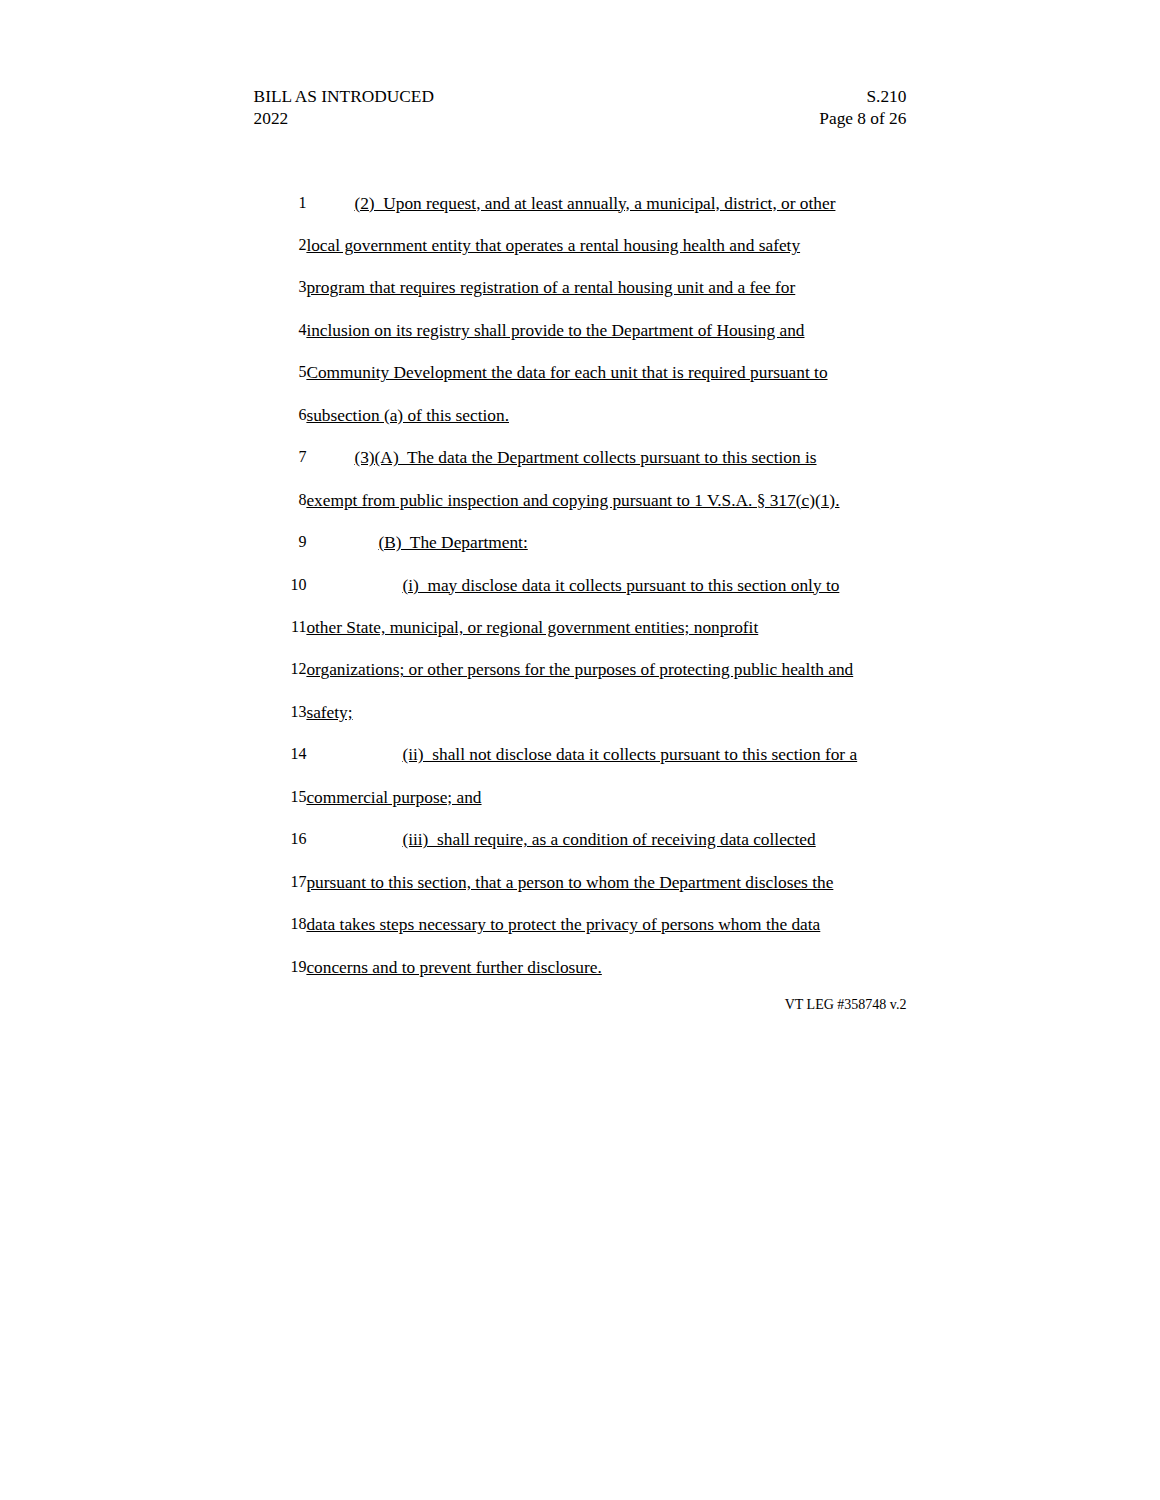BILL AS INTRODUCED
2022
S.210
Page 8 of 26
| 1 | (2) Upon request, and at least annually, a municipal, district, or other |
| 2 | local government entity that operates a rental housing health and safety |
| 3 | program that requires registration of a rental housing unit and a fee for |
| 4 | inclusion on its registry shall provide to the Department of Housing and |
| 5 | Community Development the data for each unit that is required pursuant to |
| 6 | subsection (a) of this section. |
| 7 | (3)(A) The data the Department collects pursuant to this section is |
| 8 | exempt from public inspection and copying pursuant to 1 V.S.A. § 317(c)(1). |
| 9 | (B) The Department: |
| 10 | (i) may disclose data it collects pursuant to this section only to |
| 11 | other State, municipal, or regional government entities; nonprofit |
| 12 | organizations; or other persons for the purposes of protecting public health and |
| 13 | safety; |
| 14 | (ii) shall not disclose data it collects pursuant to this section for a |
| 15 | commercial purpose; and |
| 16 | (iii) shall require, as a condition of receiving data collected |
| 17 | pursuant to this section, that a person to whom the Department discloses the |
| 18 | data takes steps necessary to protect the privacy of persons whom the data |
| 19 | concerns and to prevent further disclosure. |
VT LEG #358748 v.2